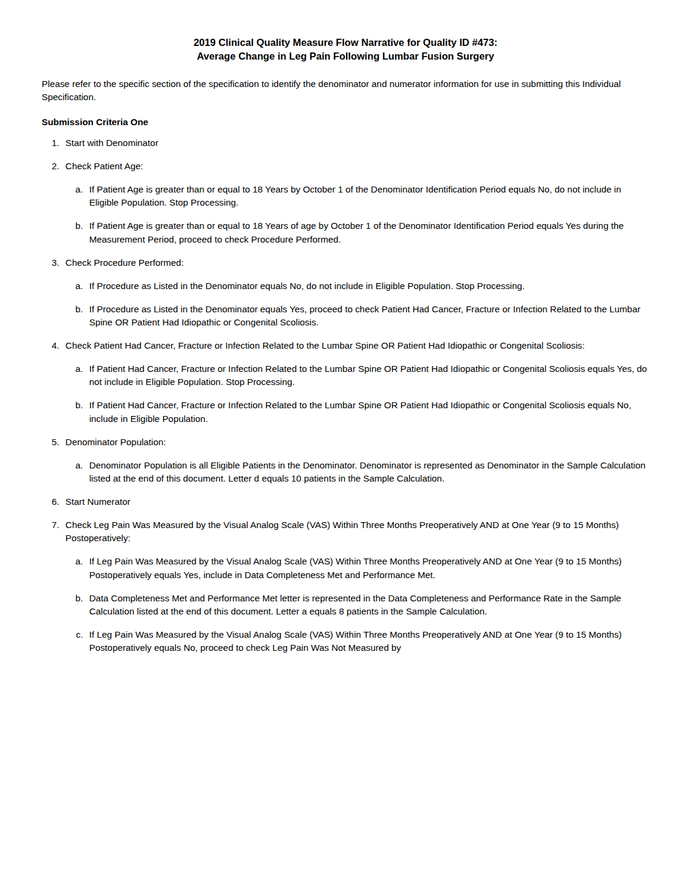2019 Clinical Quality Measure Flow Narrative for Quality ID #473:
Average Change in Leg Pain Following Lumbar Fusion Surgery
Please refer to the specific section of the specification to identify the denominator and numerator information for use in submitting this Individual Specification.
Submission Criteria One
Start with Denominator
Check Patient Age:
If Patient Age is greater than or equal to 18 Years by October 1 of the Denominator Identification Period equals No, do not include in Eligible Population. Stop Processing.
If Patient Age is greater than or equal to 18 Years of age by October 1 of the Denominator Identification Period equals Yes during the Measurement Period, proceed to check Procedure Performed.
Check Procedure Performed:
If Procedure as Listed in the Denominator equals No, do not include in Eligible Population. Stop Processing.
If Procedure as Listed in the Denominator equals Yes, proceed to check Patient Had Cancer, Fracture or Infection Related to the Lumbar Spine OR Patient Had Idiopathic or Congenital Scoliosis.
Check Patient Had Cancer, Fracture or Infection Related to the Lumbar Spine OR Patient Had Idiopathic or Congenital Scoliosis:
If Patient Had Cancer, Fracture or Infection Related to the Lumbar Spine OR Patient Had Idiopathic or Congenital Scoliosis equals Yes, do not include in Eligible Population. Stop Processing.
If Patient Had Cancer, Fracture or Infection Related to the Lumbar Spine OR Patient Had Idiopathic or Congenital Scoliosis equals No, include in Eligible Population.
Denominator Population:
Denominator Population is all Eligible Patients in the Denominator. Denominator is represented as Denominator in the Sample Calculation listed at the end of this document. Letter d equals 10 patients in the Sample Calculation.
Start Numerator
Check Leg Pain Was Measured by the Visual Analog Scale (VAS) Within Three Months Preoperatively AND at One Year (9 to 15 Months) Postoperatively:
If Leg Pain Was Measured by the Visual Analog Scale (VAS) Within Three Months Preoperatively AND at One Year (9 to 15 Months) Postoperatively equals Yes, include in Data Completeness Met and Performance Met.
Data Completeness Met and Performance Met letter is represented in the Data Completeness and Performance Rate in the Sample Calculation listed at the end of this document. Letter a equals 8 patients in the Sample Calculation.
If Leg Pain Was Measured by the Visual Analog Scale (VAS) Within Three Months Preoperatively AND at One Year (9 to 15 Months) Postoperatively equals No, proceed to check Leg Pain Was Not Measured by